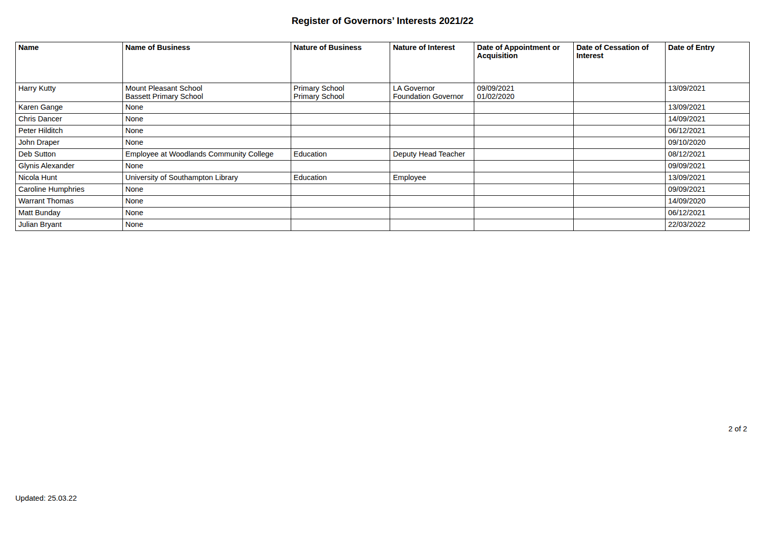Register of Governors’ Interests 2021/22
| Name | Name of Business | Nature of Business | Nature of Interest | Date of Appointment or Acquisition | Date of Cessation of Interest | Date of Entry |
| --- | --- | --- | --- | --- | --- | --- |
| Harry Kutty | Mount Pleasant School Bassett Primary School | Primary School Primary School | LA Governor Foundation Governor | 09/09/2021 01/02/2020 | | 13/09/2021 |
| Karen Gange | None | | | | | 13/09/2021 |
| Chris Dancer | None | | | | | 14/09/2021 |
| Peter Hilditch | None | | | | | 06/12/2021 |
| John Draper | None | | | | | 09/10/2020 |
| Deb Sutton | Employee at Woodlands Community College | Education | Deputy Head Teacher | | | 08/12/2021 |
| Glynis Alexander | None | | | | | 09/09/2021 |
| Nicola Hunt | University of Southampton Library | Education | Employee | | | 13/09/2021 |
| Caroline Humphries | None | | | | | 09/09/2021 |
| Warrant Thomas | None | | | | | 14/09/2020 |
| Matt Bunday | None | | | | | 06/12/2021 |
| Julian Bryant | None | | | | | 22/03/2022 |
2 of 2
Updated: 25.03.22